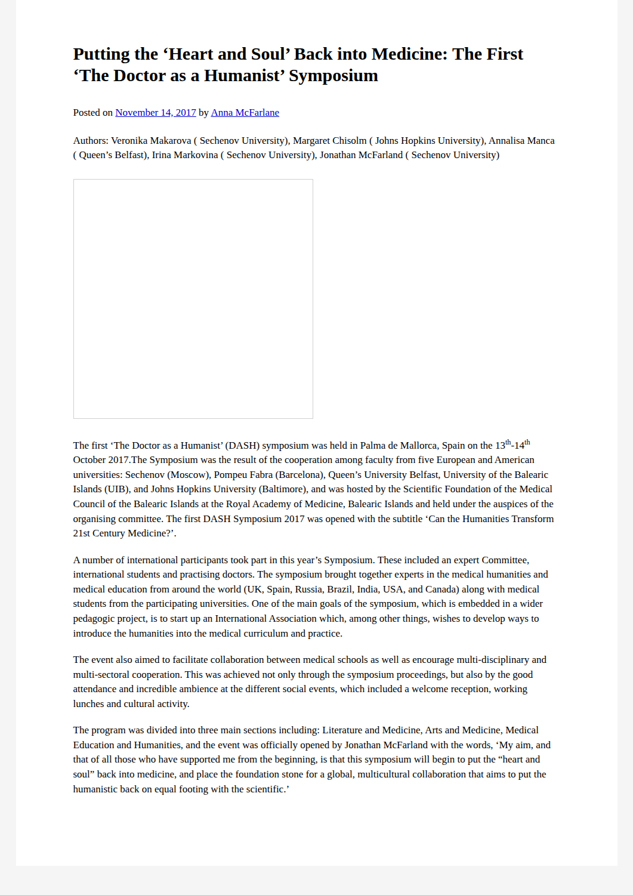Putting the ‘Heart and Soul’ Back into Medicine: The First ‘The Doctor as a Humanist’ Symposium
Posted on November 14, 2017 by Anna McFarlane
Authors: Veronika Makarova ( Sechenov University), Margaret Chisolm ( Johns Hopkins University), Annalisa Manca ( Queen’s Belfast), Irina Markovina ( Sechenov University), Jonathan McFarland ( Sechenov University)
The first ‘The Doctor as a Humanist’ (DASH) symposium was held in Palma de Mallorca, Spain on the 13th-14th October 2017.The Symposium was the result of the cooperation among faculty from five European and American universities: Sechenov (Moscow), Pompeu Fabra (Barcelona), Queen’s University Belfast, University of the Balearic Islands (UIB), and Johns Hopkins University (Baltimore), and was hosted by the Scientific Foundation of the Medical Council of the Balearic Islands at the Royal Academy of Medicine, Balearic Islands and held under the auspices of the organising committee. The first DASH Symposium 2017 was opened with the subtitle ‘Can the Humanities Transform 21st Century Medicine?’.
A number of international participants took part in this year’s Symposium. These included an expert Committee, international students and practising doctors. The symposium brought together experts in the medical humanities and medical education from around the world (UK, Spain, Russia, Brazil, India, USA, and Canada) along with medical students from the participating universities. One of the main goals of the symposium, which is embedded in a wider pedagogic project, is to start up an International Association which, among other things, wishes to develop ways to introduce the humanities into the medical curriculum and practice.
The event also aimed to facilitate collaboration between medical schools as well as encourage multi-disciplinary and multi-sectoral cooperation. This was achieved not only through the symposium proceedings, but also by the good attendance and incredible ambience at the different social events, which included a welcome reception, working lunches and cultural activity.
The program was divided into three main sections including: Literature and Medicine, Arts and Medicine, Medical Education and Humanities, and the event was officially opened by Jonathan McFarland with the words, ‘My aim, and that of all those who have supported me from the beginning, is that this symposium will begin to put the “heart and soul” back into medicine, and place the foundation stone for a global, multicultural collaboration that aims to put the humanistic back on equal footing with the scientific.’